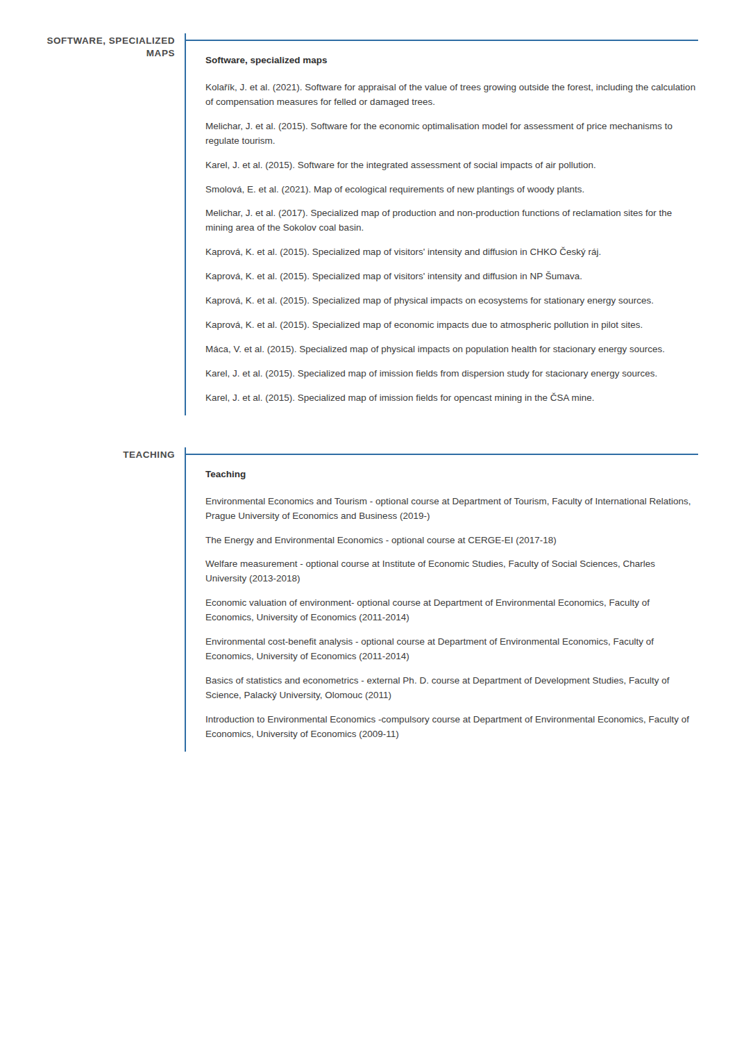Software, Specialized
Maps
Software, specialized maps
Kolařík, J. et al. (2021). Software for appraisal of the value of trees growing outside the forest, including the calculation of compensation measures for felled or damaged trees.
Melichar, J. et al. (2015). Software for the economic optimalisation model for assessment of price mechanisms to regulate tourism.
Karel, J. et al. (2015). Software for the integrated assessment of social impacts of air pollution.
Smolová, E. et al. (2021). Map of ecological requirements of new plantings of woody plants.
Melichar, J. et al. (2017). Specialized map of production and non-production functions of reclamation sites for the mining area of the Sokolov coal basin.
Kaprová, K. et al. (2015). Specialized map of visitors' intensity and diffusion in CHKO Český ráj.
Kaprová, K. et al. (2015). Specialized map of visitors' intensity and diffusion in NP Šumava.
Kaprová, K. et al. (2015). Specialized map of physical impacts on ecosystems for stationary energy sources.
Kaprová, K. et al. (2015). Specialized map of economic impacts due to atmospheric pollution in pilot sites.
Máca, V. et al. (2015). Specialized map of physical impacts on population health for stacionary energy sources.
Karel, J. et al. (2015). Specialized map of imission fields from dispersion study for stacionary energy sources.
Karel, J. et al. (2015). Specialized map of imission fields for opencast mining in the ČSA mine.
Teaching
Teaching
Environmental Economics and Tourism - optional course at Department of Tourism, Faculty of International Relations, Prague University of Economics and Business (2019-)
The Energy and Environmental Economics - optional course at CERGE-EI (2017-18)
Welfare measurement - optional course at Institute of Economic Studies, Faculty of Social Sciences, Charles University (2013-2018)
Economic valuation of environment- optional course at Department of Environmental Economics, Faculty of Economics, University of Economics (2011-2014)
Environmental cost-benefit analysis - optional course at Department of Environmental Economics, Faculty of Economics, University of Economics (2011-2014)
Basics of statistics and econometrics - external Ph. D. course at Department of Development Studies, Faculty of Science, Palacký University, Olomouc (2011)
Introduction to Environmental Economics -compulsory course at Department of Environmental Economics, Faculty of Economics, University of Economics (2009-11)